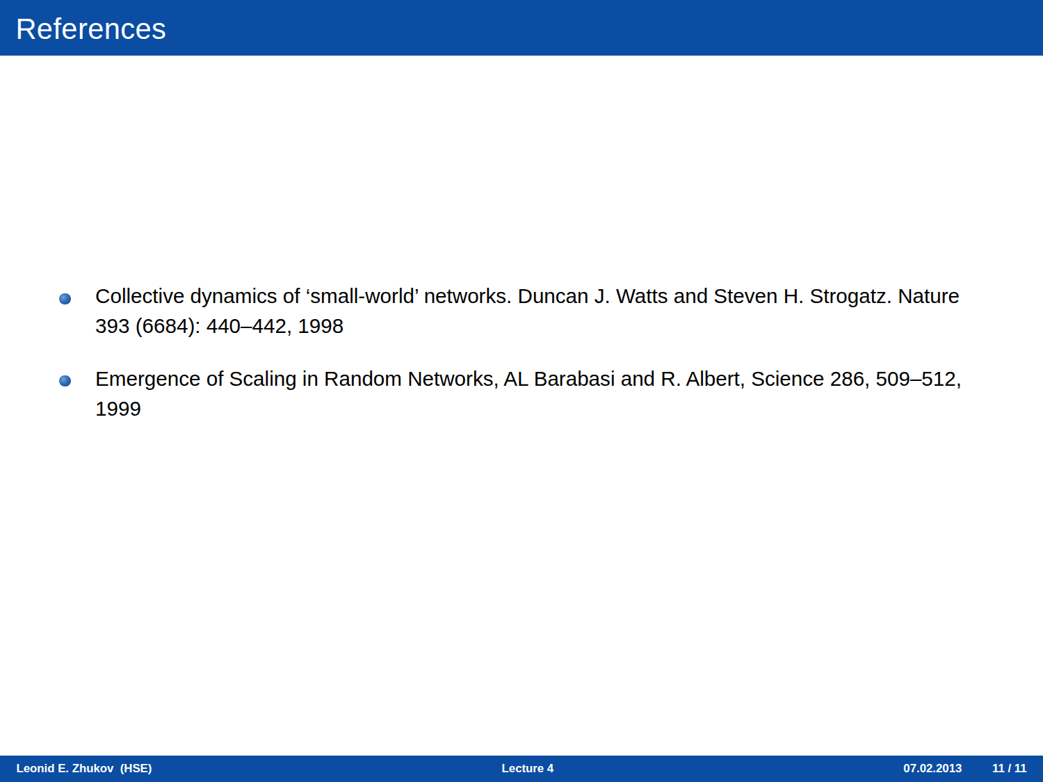References
Collective dynamics of ‘small-world’ networks. Duncan J. Watts and Steven H. Strogatz. Nature 393 (6684): 440–442, 1998
Emergence of Scaling in Random Networks, AL Barabasi and R. Albert, Science 286, 509–512, 1999
Leonid E. Zhukov (HSE)
Lecture 4
07.02.2013 11 / 11